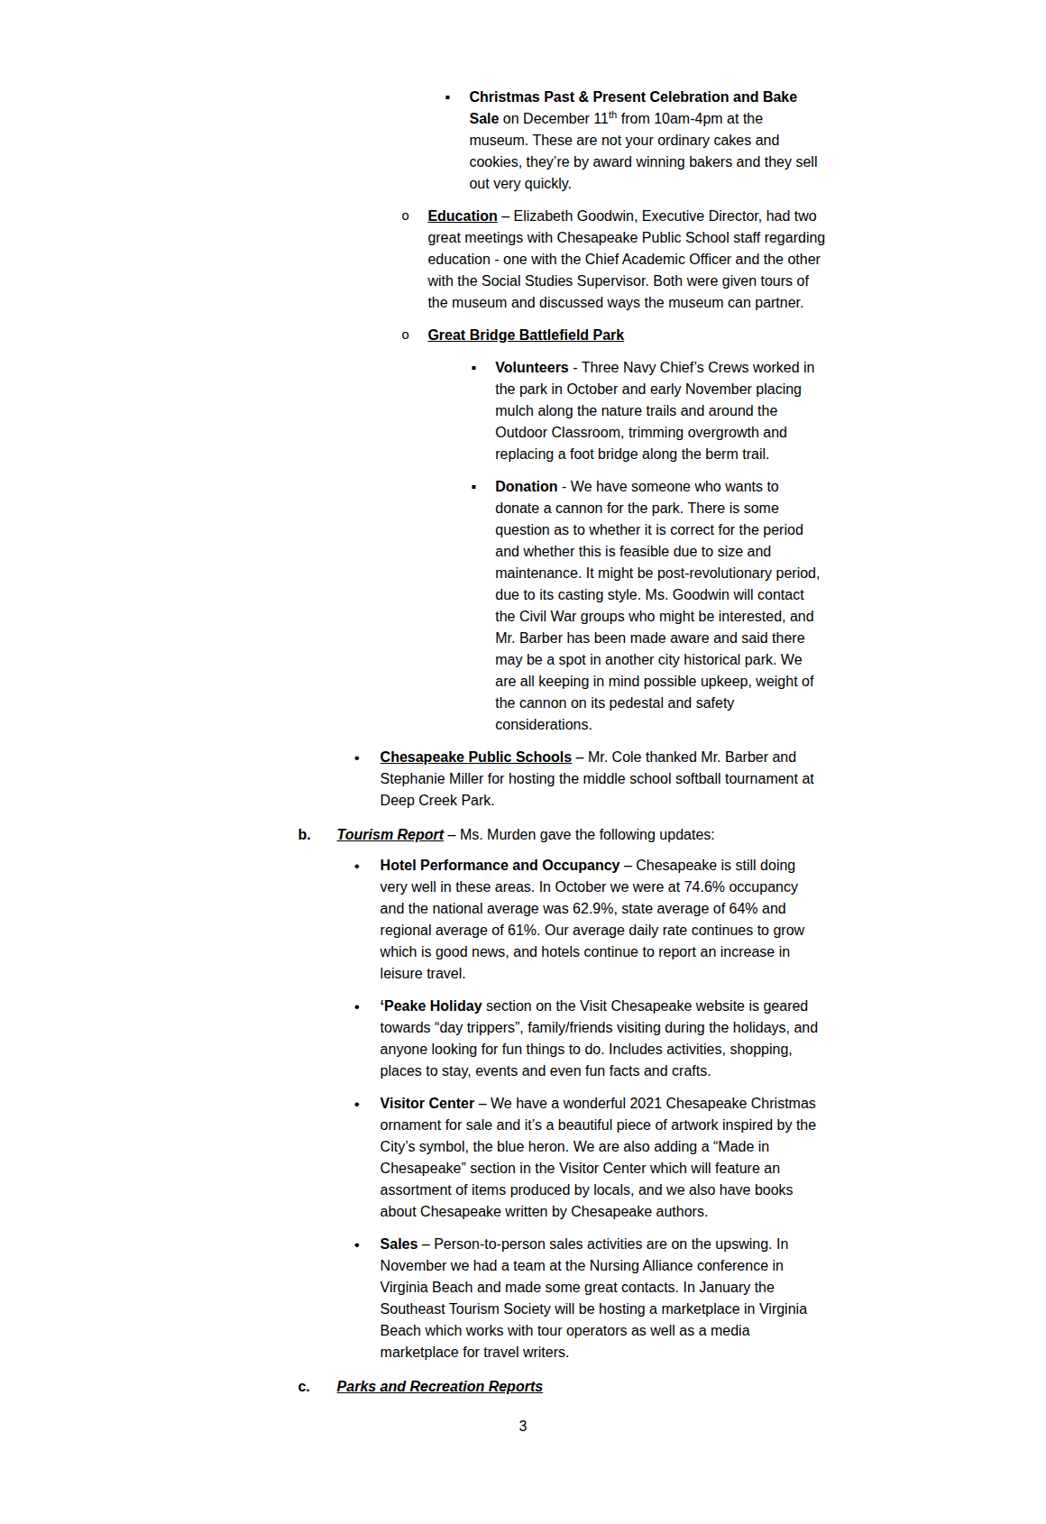Christmas Past & Present Celebration and Bake Sale on December 11th from 10am-4pm at the museum. These are not your ordinary cakes and cookies, they’re by award winning bakers and they sell out very quickly.
Education – Elizabeth Goodwin, Executive Director, had two great meetings with Chesapeake Public School staff regarding education - one with the Chief Academic Officer and the other with the Social Studies Supervisor. Both were given tours of the museum and discussed ways the museum can partner.
Great Bridge Battlefield Park
Volunteers - Three Navy Chief’s Crews worked in the park in October and early November placing mulch along the nature trails and around the Outdoor Classroom, trimming overgrowth and replacing a foot bridge along the berm trail.
Donation - We have someone who wants to donate a cannon for the park. There is some question as to whether it is correct for the period and whether this is feasible due to size and maintenance. It might be post-revolutionary period, due to its casting style. Ms. Goodwin will contact the Civil War groups who might be interested, and Mr. Barber has been made aware and said there may be a spot in another city historical park. We are all keeping in mind possible upkeep, weight of the cannon on its pedestal and safety considerations.
Chesapeake Public Schools – Mr. Cole thanked Mr. Barber and Stephanie Miller for hosting the middle school softball tournament at Deep Creek Park.
b.
Tourism Report – Ms. Murden gave the following updates:
Hotel Performance and Occupancy – Chesapeake is still doing very well in these areas. In October we were at 74.6% occupancy and the national average was 62.9%, state average of 64% and regional average of 61%. Our average daily rate continues to grow which is good news, and hotels continue to report an increase in leisure travel.
‘Peake Holiday section on the Visit Chesapeake website is geared towards “day trippers”, family/friends visiting during the holidays, and anyone looking for fun things to do. Includes activities, shopping, places to stay, events and even fun facts and crafts.
Visitor Center – We have a wonderful 2021 Chesapeake Christmas ornament for sale and it’s a beautiful piece of artwork inspired by the City’s symbol, the blue heron. We are also adding a “Made in Chesapeake” section in the Visitor Center which will feature an assortment of items produced by locals, and we also have books about Chesapeake written by Chesapeake authors.
Sales – Person-to-person sales activities are on the upswing. In November we had a team at the Nursing Alliance conference in Virginia Beach and made some great contacts. In January the Southeast Tourism Society will be hosting a marketplace in Virginia Beach which works with tour operators as well as a media marketplace for travel writers.
c.
Parks and Recreation Reports
3